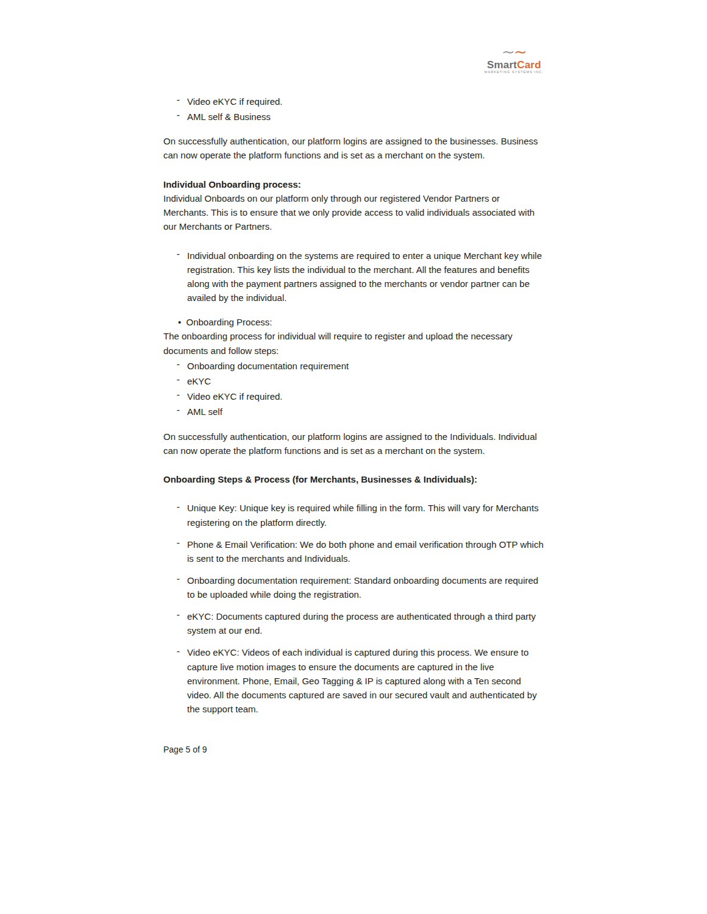∼∼
SmartCard
Marketing Systems Inc.
Video eKYC if required.
AML self & Business
On successfully authentication, our platform logins are assigned to the businesses. Business can now operate the platform functions and is set as a merchant on the system.
Individual Onboarding process:
Individual Onboards on our platform only through our registered Vendor Partners or Merchants. This is to ensure that we only provide access to valid individuals associated with our Merchants or Partners.
Individual onboarding on the systems are required to enter a unique Merchant key while registration. This key lists the individual to the merchant. All the features and benefits along with the payment partners assigned to the merchants or vendor partner can be availed by the individual.
Onboarding Process:
The onboarding process for individual will require to register and upload the necessary documents and follow steps:
Onboarding documentation requirement
eKYC
Video eKYC if required.
AML self
On successfully authentication, our platform logins are assigned to the Individuals. Individual can now operate the platform functions and is set as a merchant on the system.
Onboarding Steps & Process (for Merchants, Businesses & Individuals):
Unique Key: Unique key is required while filling in the form. This will vary for Merchants registering on the platform directly.
Phone & Email Verification: We do both phone and email verification through OTP which is sent to the merchants and Individuals.
Onboarding documentation requirement: Standard onboarding documents are required to be uploaded while doing the registration.
eKYC: Documents captured during the process are authenticated through a third party system at our end.
Video eKYC: Videos of each individual is captured during this process. We ensure to capture live motion images to ensure the documents are captured in the live environment. Phone, Email, Geo Tagging & IP is captured along with a Ten second video. All the documents captured are saved in our secured vault and authenticated by the support team.
Page 5 of 9